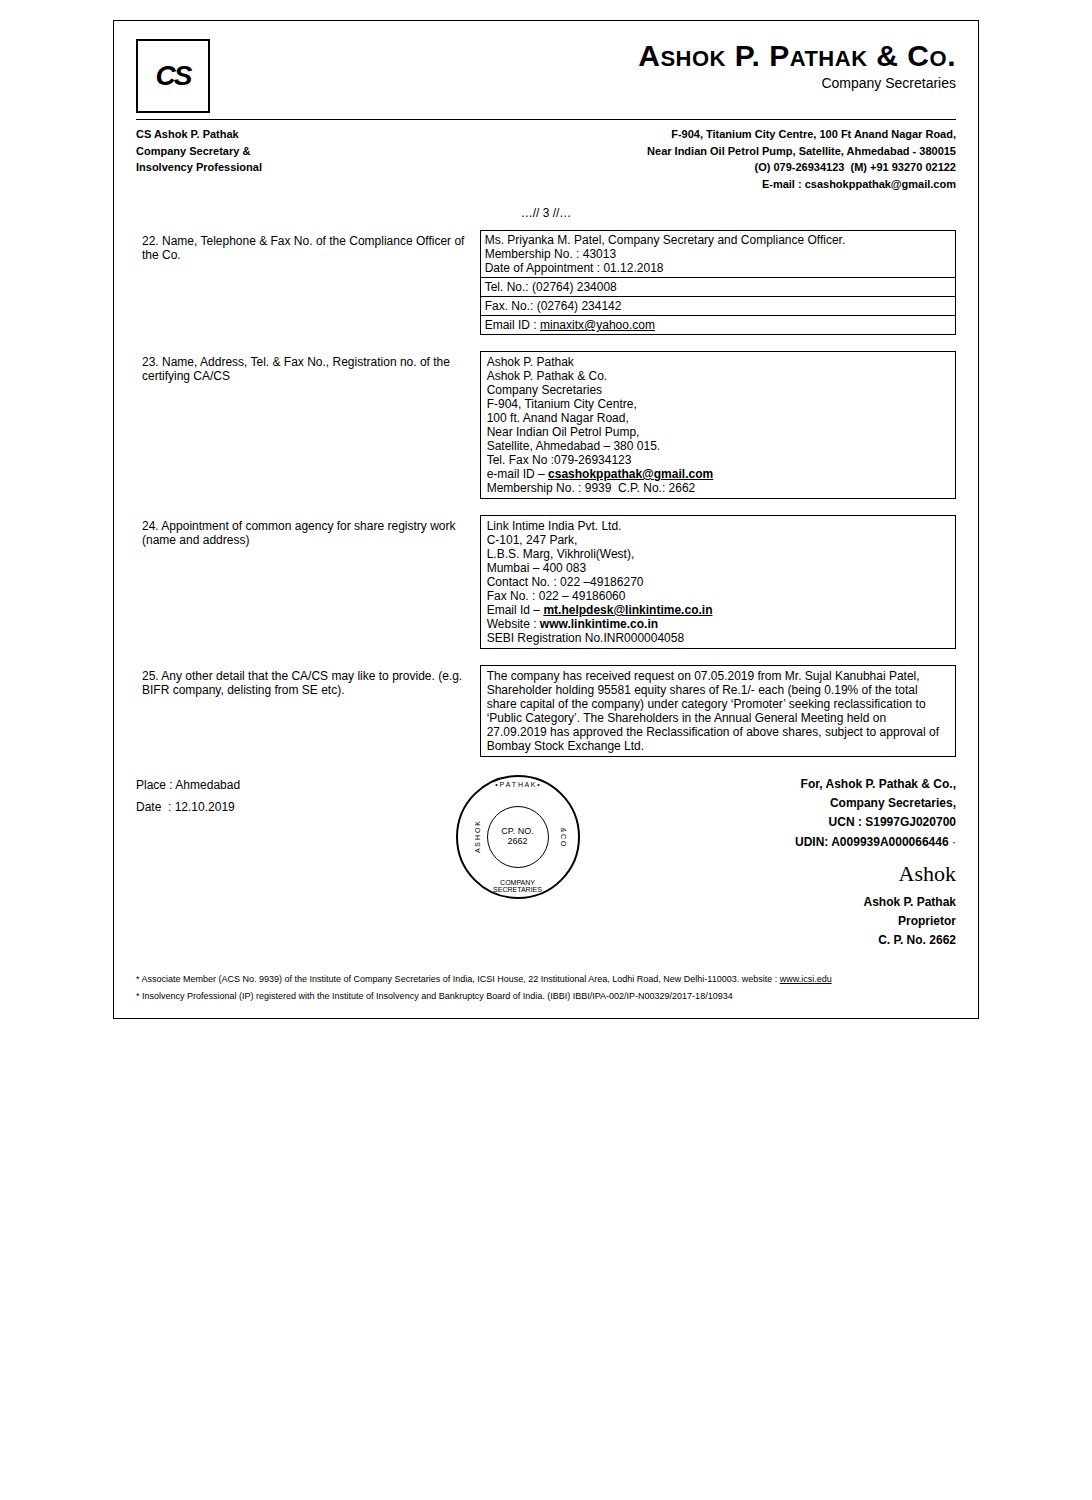CS
ASHOK P. PATHAK & CO.
Company Secretaries
CS Ashok P. Pathak
Company Secretary &
Insolvency Professional
F-904, Titanium City Centre, 100 Ft Anand Nagar Road,
Near Indian Oil Petrol Pump, Satellite, Ahmedabad - 380015
(O) 079-26934123 (M) +91 93270 02122
E-mail : csashokppathak@gmail.com
…// 3 //…
| 22. Name, Telephone & Fax No. of the Compliance Officer of the Co. | / Ms. Priyanka M. Patel, Company Secretary and Compliance Officer. Membership No. : 43013 Date of Appointment : 01.12.2018 / / Tel. No.: (02764) 234008 / / Fax. No.: (02764) 234142 / / Email ID : minaxitx@yahoo.com / |
| 23. Name, Address, Tel. & Fax No., Registration no. of the certifying CA/CS | Ashok P. Pathak Ashok P. Pathak & Co. Company Secretaries F-904, Titanium City Centre, 100 ft. Anand Nagar Road, Near Indian Oil Petrol Pump, Satellite, Ahmedabad – 380 015. Tel. Fax No :079-26934123 e-mail ID – csashokppathak@gmail.com Membership No. : 9939 C.P. No.: 2662 |
| 24. Appointment of common agency for share registry work (name and address) | Link Intime India Pvt. Ltd. C-101, 247 Park, L.B.S. Marg, Vikhroli(West), Mumbai – 400 083 Contact No. : 022 –49186270 Fax No. : 022 – 49186060 Email Id – mt.helpdesk@linkintime.co.in Website : www.linkintime.co.in SEBI Registration No.INR000004058 |
| 25. Any other detail that the CA/CS may like to provide. (e.g. BIFR company, delisting from SE etc). | The company has received request on 07.05.2019 from Mr. Sujal Kanubhai Patel, Shareholder holding 95581 equity shares of Re.1/- each (being 0.19% of the total share capital of the company) under category ‘Promoter’ seeking reclassification to ‘Public Category’. The Shareholders in the Annual General Meeting held on 27.09.2019 has approved the Reclassification of above shares, subject to approval of Bombay Stock Exchange Ltd. |
Place : Ahmedabad
Date : 12.10.2019
• P A T H A K • A S H O K & C O COMPANY SECRETARIES
CP. NO.
2662
For, Ashok P. Pathak & Co.,
Company Secretaries,
UCN : S1997GJ020700
UDIN: A009939A000066446 ·
Ashok
Ashok P. Pathak
Proprietor
C. P. No. 2662
* Associate Member (ACS No. 9939) of the Institute of Company Secretaries of India, ICSI House, 22 Institutional Area, Lodhi Road, New Delhi-110003. website : www.icsi.edu
* Insolvency Professional (IP) registered with the Institute of Insolvency and Bankruptcy Board of India. (IBBI) IBBI/IPA-002/IP-N00329/2017-18/10934